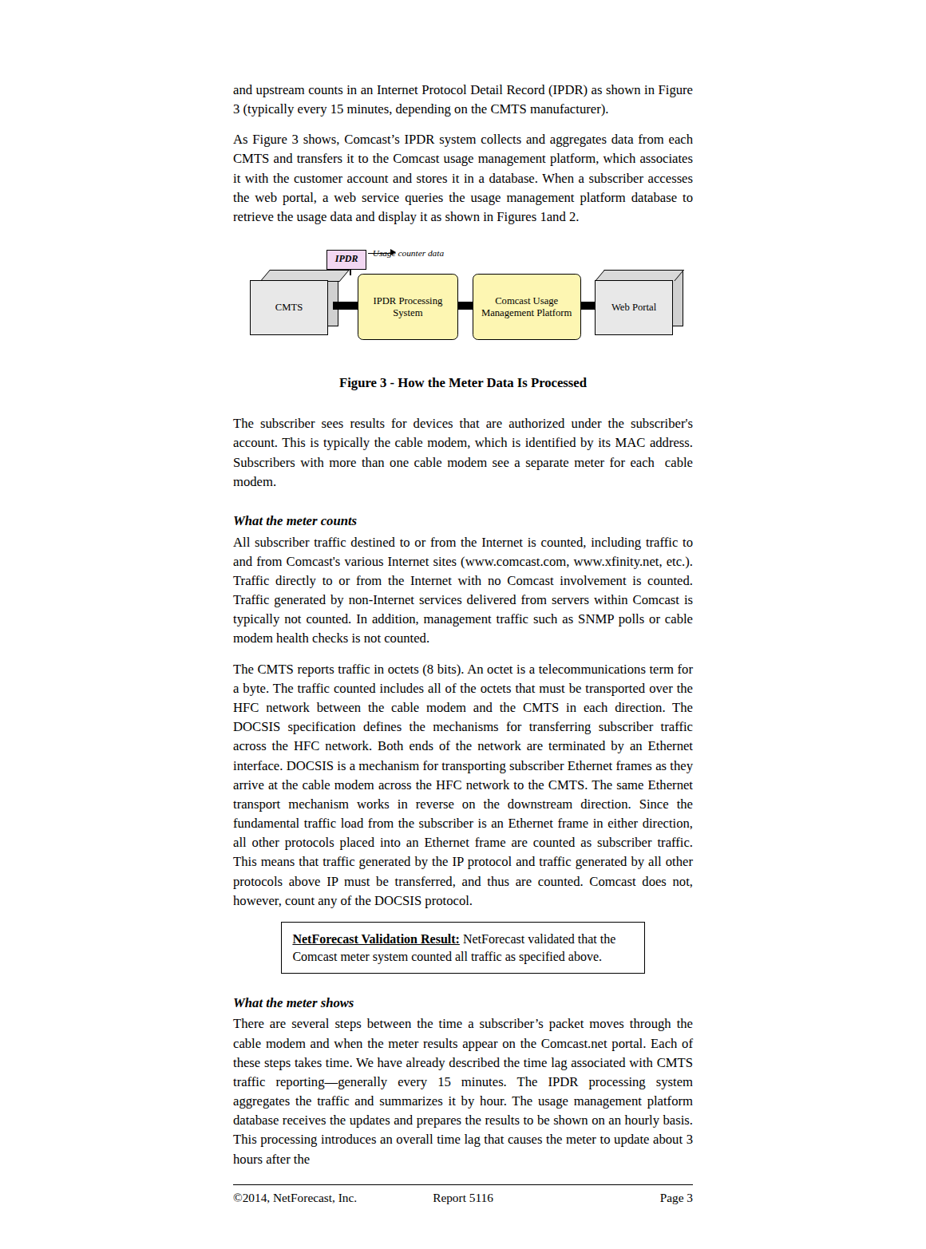and upstream counts in an Internet Protocol Detail Record (IPDR) as shown in Figure 3 (typically every 15 minutes, depending on the CMTS manufacturer).
As Figure 3 shows, Comcast’s IPDR system collects and aggregates data from each CMTS and transfers it to the Comcast usage management platform, which associates it with the customer account and stores it in a database. When a subscriber accesses the web portal, a web service queries the usage management platform database to retrieve the usage data and display it as shown in Figures 1and 2.
Usage counter data
IPDR
CMTS
IPDR Processing
System
Comcast Usage
Management Platform
Web Portal
Figure 3 - How the Meter Data Is Processed
The subscriber sees results for devices that are authorized under the subscriber's account. This is typically the cable modem, which is identified by its MAC address. Subscribers with more than one cable modem see a separate meter for each cable modem.
What the meter counts
All subscriber traffic destined to or from the Internet is counted, including traffic to and from Comcast's various Internet sites (www.comcast.com, www.xfinity.net, etc.). Traffic directly to or from the Internet with no Comcast involvement is counted. Traffic generated by non-Internet services delivered from servers within Comcast is typically not counted. In addition, management traffic such as SNMP polls or cable modem health checks is not counted.
The CMTS reports traffic in octets (8 bits). An octet is a telecommunications term for a byte. The traffic counted includes all of the octets that must be transported over the HFC network between the cable modem and the CMTS in each direction. The DOCSIS specification defines the mechanisms for transferring subscriber traffic across the HFC network. Both ends of the network are terminated by an Ethernet interface. DOCSIS is a mechanism for transporting subscriber Ethernet frames as they arrive at the cable modem across the HFC network to the CMTS. The same Ethernet transport mechanism works in reverse on the downstream direction. Since the fundamental traffic load from the subscriber is an Ethernet frame in either direction, all other protocols placed into an Ethernet frame are counted as subscriber traffic. This means that traffic generated by the IP protocol and traffic generated by all other protocols above IP must be transferred, and thus are counted. Comcast does not, however, count any of the DOCSIS protocol.
NetForecast Validation Result: NetForecast validated that the Comcast meter system counted all traffic as specified above.
What the meter shows
There are several steps between the time a subscriber’s packet moves through the cable modem and when the meter results appear on the Comcast.net portal. Each of these steps takes time. We have already described the time lag associated with CMTS traffic reporting—generally every 15 minutes. The IPDR processing system aggregates the traffic and summarizes it by hour. The usage management platform database receives the updates and prepares the results to be shown on an hourly basis. This processing introduces an overall time lag that causes the meter to update about 3 hours after the
©2014, NetForecast, Inc.
Report 5116
Page 3